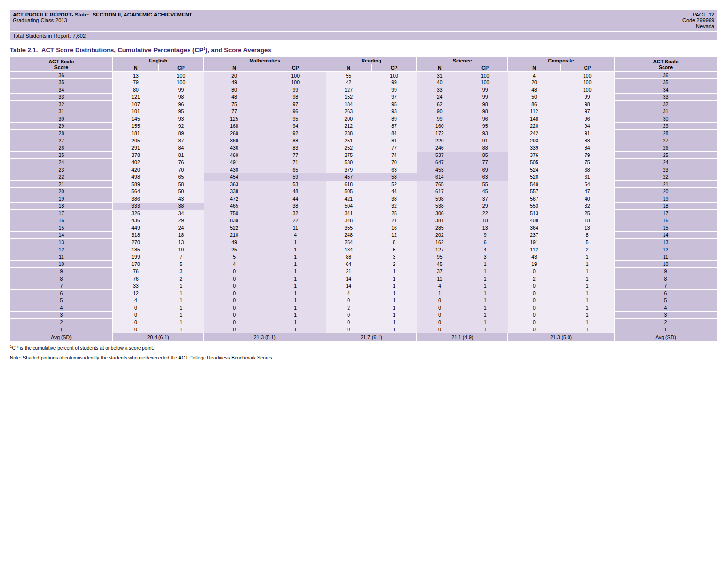ACT PROFILE REPORT- State: SECTION II, ACADEMIC ACHIEVEMENT
Graduating Class 2013
PAGE 12
Code 299999
Nevada
Total Students in Report: 7,602
Table 2.1. ACT Score Distributions, Cumulative Percentages (CP1), and Score Averages
| ACT Scale Score | English | Mathematics | Reading | Science | Composite | ACT Scale Score |
| --- | --- | --- | --- | --- | --- | --- |
| N | CP | N | CP | N | CP | N | CP | N | CP |
| 36 | 13 | 100 | 20 | 100 | 55 | 100 | 31 | 100 | 4 | 100 | 36 |
| 35 | 79 | 100 | 49 | 100 | 42 | 99 | 40 | 100 | 20 | 100 | 35 |
| 34 | 80 | 99 | 80 | 99 | 127 | 99 | 33 | 99 | 48 | 100 | 34 |
| 33 | 121 | 98 | 48 | 98 | 152 | 97 | 24 | 99 | 50 | 99 | 33 |
| 32 | 107 | 96 | 75 | 97 | 184 | 95 | 62 | 98 | 86 | 98 | 32 |
| 31 | 101 | 95 | 77 | 96 | 263 | 93 | 90 | 98 | 112 | 97 | 31 |
| 30 | 145 | 93 | 125 | 95 | 200 | 89 | 99 | 96 | 148 | 96 | 30 |
| 29 | 155 | 92 | 168 | 94 | 212 | 87 | 160 | 95 | 220 | 94 | 29 |
| 28 | 181 | 89 | 269 | 92 | 238 | 84 | 172 | 93 | 242 | 91 | 28 |
| 27 | 205 | 87 | 369 | 88 | 251 | 81 | 220 | 91 | 293 | 88 | 27 |
| 26 | 291 | 84 | 436 | 83 | 252 | 77 | 246 | 88 | 339 | 84 | 26 |
| 25 | 378 | 81 | 469 | 77 | 275 | 74 | 537 | 85 | 376 | 79 | 25 |
| 24 | 402 | 76 | 491 | 71 | 530 | 70 | 647 | 77 | 505 | 75 | 24 |
| 23 | 420 | 70 | 430 | 65 | 379 | 63 | 453 | 69 | 524 | 68 | 23 |
| 22 | 498 | 65 | 454 | 59 | 457 | 58 | 614 | 63 | 520 | 61 | 22 |
| 21 | 589 | 58 | 363 | 53 | 618 | 52 | 765 | 55 | 549 | 54 | 21 |
| 20 | 564 | 50 | 338 | 48 | 505 | 44 | 617 | 45 | 557 | 47 | 20 |
| 19 | 386 | 43 | 472 | 44 | 421 | 38 | 598 | 37 | 567 | 40 | 19 |
| 18 | 333 | 38 | 465 | 38 | 504 | 32 | 538 | 29 | 553 | 32 | 18 |
| 17 | 326 | 34 | 750 | 32 | 341 | 25 | 306 | 22 | 513 | 25 | 17 |
| 16 | 436 | 29 | 839 | 22 | 348 | 21 | 381 | 18 | 408 | 18 | 16 |
| 15 | 449 | 24 | 522 | 11 | 355 | 16 | 285 | 13 | 364 | 13 | 15 |
| 14 | 318 | 18 | 210 | 4 | 248 | 12 | 202 | 9 | 237 | 8 | 14 |
| 13 | 270 | 13 | 49 | 1 | 254 | 8 | 162 | 6 | 191 | 5 | 13 |
| 12 | 185 | 10 | 25 | 1 | 184 | 5 | 127 | 4 | 112 | 2 | 12 |
| 11 | 199 | 7 | 5 | 1 | 88 | 3 | 95 | 3 | 43 | 1 | 11 |
| 10 | 170 | 5 | 4 | 1 | 64 | 2 | 45 | 1 | 19 | 1 | 10 |
| 9 | 76 | 3 | 0 | 1 | 21 | 1 | 37 | 1 | 0 | 1 | 9 |
| 8 | 76 | 2 | 0 | 1 | 14 | 1 | 11 | 1 | 2 | 1 | 8 |
| 7 | 33 | 1 | 0 | 1 | 14 | 1 | 4 | 1 | 0 | 1 | 7 |
| 6 | 12 | 1 | 0 | 1 | 4 | 1 | 1 | 1 | 0 | 1 | 6 |
| 5 | 4 | 1 | 0 | 1 | 0 | 1 | 0 | 1 | 0 | 1 | 5 |
| 4 | 0 | 1 | 0 | 1 | 2 | 1 | 0 | 1 | 0 | 1 | 4 |
| 3 | 0 | 1 | 0 | 1 | 0 | 1 | 0 | 1 | 0 | 1 | 3 |
| 2 | 0 | 1 | 0 | 1 | 0 | 1 | 0 | 1 | 0 | 1 | 2 |
| 1 | 0 | 1 | 0 | 1 | 0 | 1 | 0 | 1 | 0 | 1 | 1 |
| Avg (SD) | 20.4 (6.1) | 21.3 (5.1) | 21.7 (6.1) | 21.1 (4.9) | 21.3 (5.0) | Avg (SD) |
1CP is the cumulative percent of students at or below a score point.
Note: Shaded portions of columns identify the students who met/exceeded the ACT College Readiness Benchmark Scores.